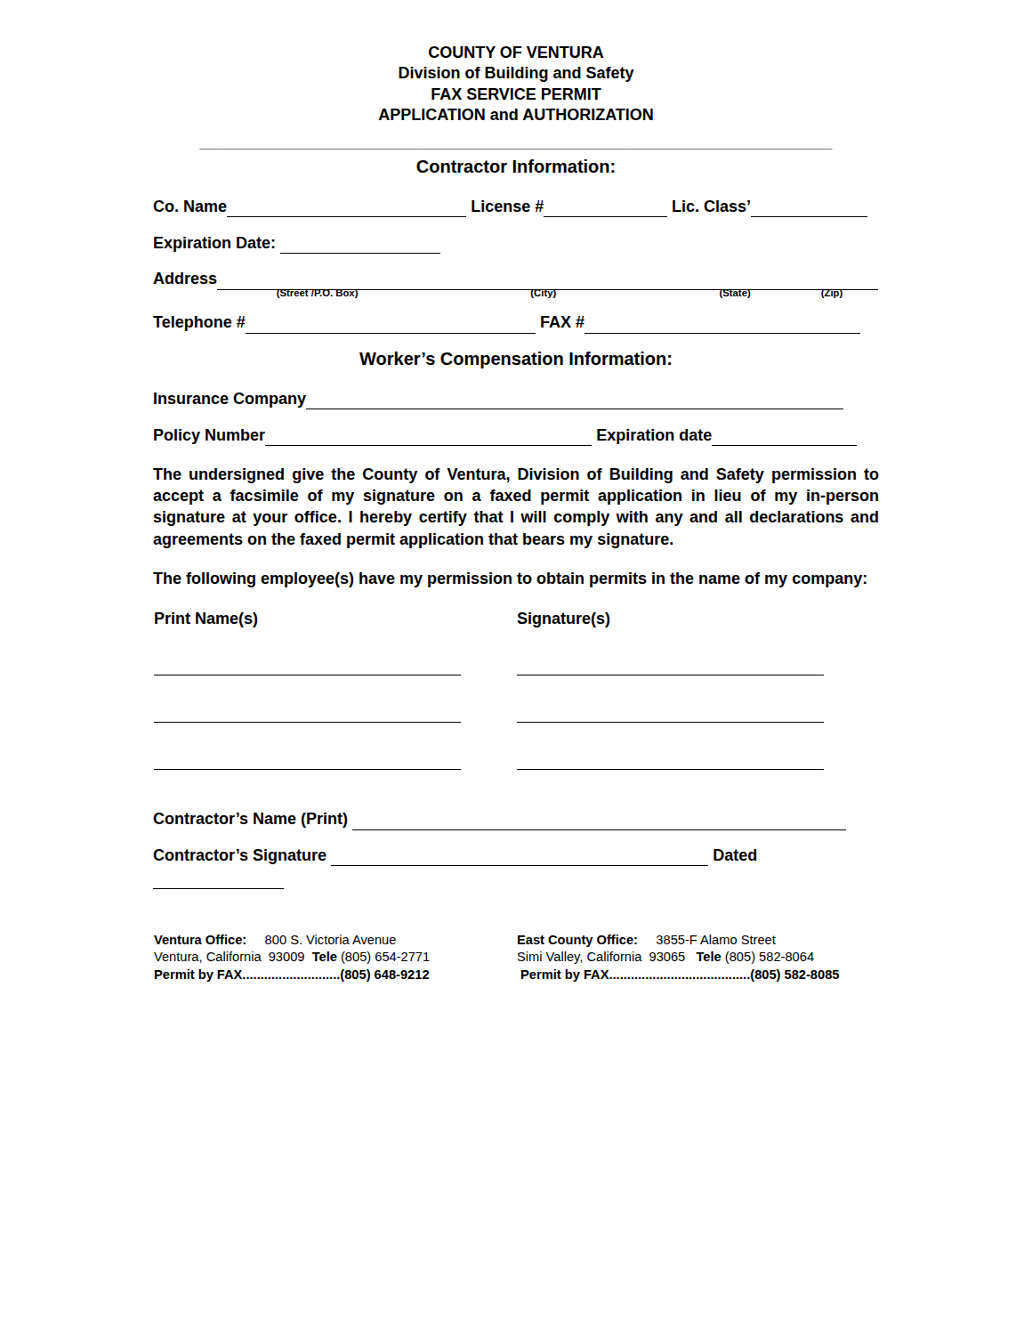COUNTY OF VENTURA Division of Building and Safety FAX SERVICE PERMIT APPLICATION and AUTHORIZATION
_______________________________________________________________________
Contractor Information:
Co. Name License # Lic. Class’
Expiration Date:
Address
(Street /P.O. Box) (City) (State) (Zip)
Telephone # FAX #
Worker’s Compensation Information:
Insurance Company
Policy Number Expiration date
The undersigned give the County of Ventura, Division of Building and Safety permission to accept a facsimile of my signature on a faxed permit application in lieu of my in-person signature at your office. I hereby certify that I will comply with any and all declarations and agreements on the faxed permit application that bears my signature.
The following employee(s) have my permission to obtain permits in the name of my company:
| Print Name(s) | Signature(s) |
| --- | --- |
Contractor’s Name (Print)
Contractor’s Signature Dated
| Ventura Office: 800 S. Victoria Avenue Ventura, California 93009 Tele (805) 654-2771 Permit by FAX...........................(805) 648-9212 | East County Office: 3855-F Alamo Street Simi Valley, California 93065 Tele (805) 582-8064 Permit by FAX.......................................(805) 582-8085 |